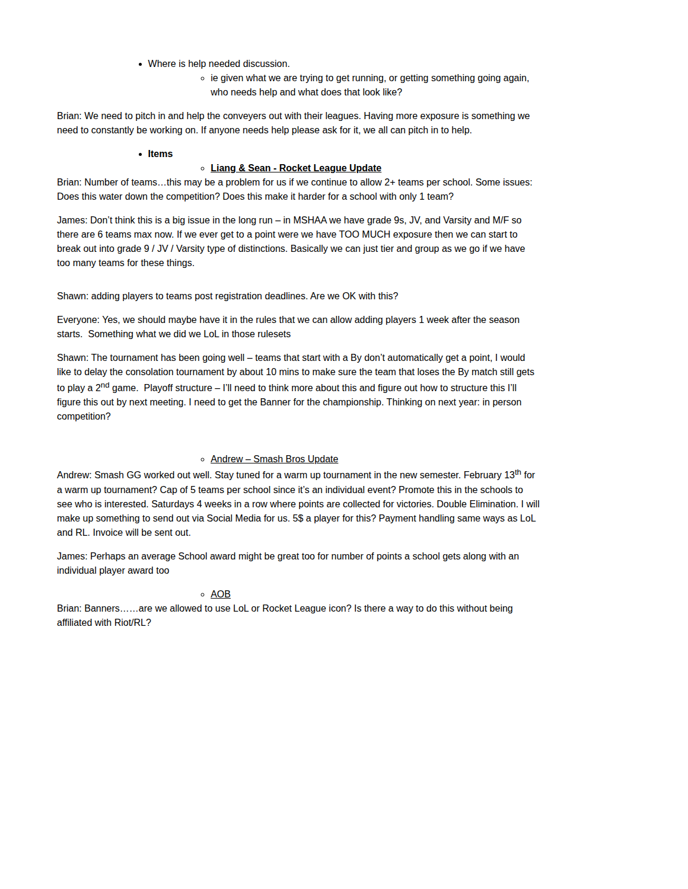Where is help needed discussion.
ie given what we are trying to get running, or getting something going again, who needs help and what does that look like?
Brian: We need to pitch in and help the conveyers out with their leagues. Having more exposure is something we need to constantly be working on. If anyone needs help please ask for it, we all can pitch in to help.
Items
Liang & Sean - Rocket League Update
Brian: Number of teams…this may be a problem for us if we continue to allow 2+ teams per school. Some issues: Does this water down the competition? Does this make it harder for a school with only 1 team?
James: Don’t think this is a big issue in the long run – in MSHAA we have grade 9s, JV, and Varsity and M/F so there are 6 teams max now. If we ever get to a point were we have TOO MUCH exposure then we can start to break out into grade 9 / JV / Varsity type of distinctions. Basically we can just tier and group as we go if we have too many teams for these things.
Shawn: adding players to teams post registration deadlines. Are we OK with this?
Everyone: Yes, we should maybe have it in the rules that we can allow adding players 1 week after the season starts. Something what we did we LoL in those rulesets
Shawn: The tournament has been going well – teams that start with a By don’t automatically get a point, I would like to delay the consolation tournament by about 10 mins to make sure the team that loses the By match still gets to play a 2nd game. Playoff structure – I’ll need to think more about this and figure out how to structure this I’ll figure this out by next meeting. I need to get the Banner for the championship. Thinking on next year: in person competition?
Andrew – Smash Bros Update
Andrew: Smash GG worked out well. Stay tuned for a warm up tournament in the new semester. February 13th for a warm up tournament? Cap of 5 teams per school since it’s an individual event? Promote this in the schools to see who is interested. Saturdays 4 weeks in a row where points are collected for victories. Double Elimination. I will make up something to send out via Social Media for us. 5$ a player for this? Payment handling same ways as LoL and RL. Invoice will be sent out.
James: Perhaps an average School award might be great too for number of points a school gets along with an individual player award too
AOB
Brian: Banners……are we allowed to use LoL or Rocket League icon? Is there a way to do this without being affiliated with Riot/RL?